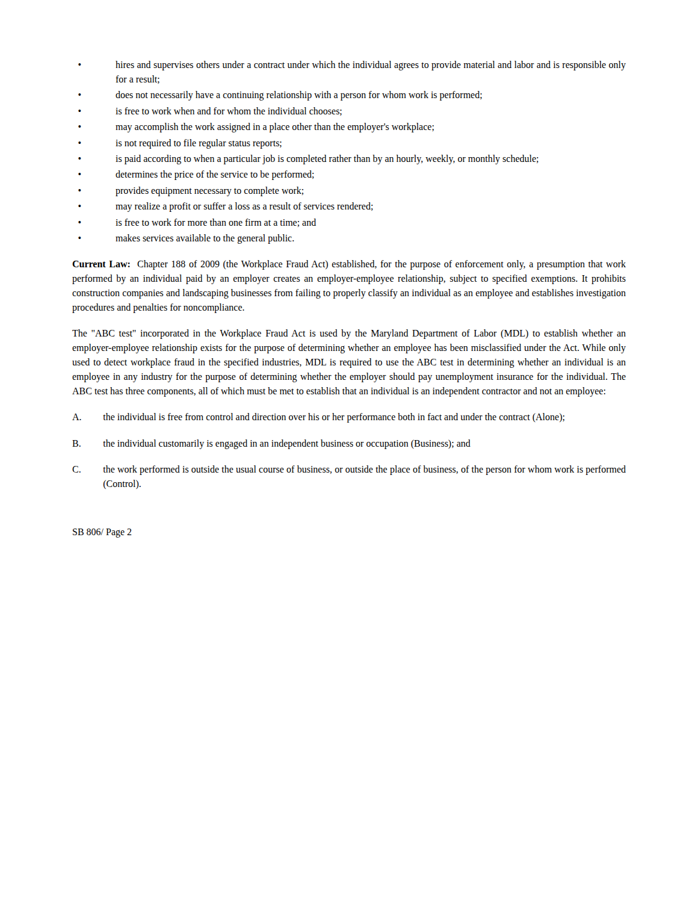hires and supervises others under a contract under which the individual agrees to provide material and labor and is responsible only for a result;
does not necessarily have a continuing relationship with a person for whom work is performed;
is free to work when and for whom the individual chooses;
may accomplish the work assigned in a place other than the employer's workplace;
is not required to file regular status reports;
is paid according to when a particular job is completed rather than by an hourly, weekly, or monthly schedule;
determines the price of the service to be performed;
provides equipment necessary to complete work;
may realize a profit or suffer a loss as a result of services rendered;
is free to work for more than one firm at a time; and
makes services available to the general public.
Current Law: Chapter 188 of 2009 (the Workplace Fraud Act) established, for the purpose of enforcement only, a presumption that work performed by an individual paid by an employer creates an employer-employee relationship, subject to specified exemptions. It prohibits construction companies and landscaping businesses from failing to properly classify an individual as an employee and establishes investigation procedures and penalties for noncompliance.
The "ABC test" incorporated in the Workplace Fraud Act is used by the Maryland Department of Labor (MDL) to establish whether an employer-employee relationship exists for the purpose of determining whether an employee has been misclassified under the Act. While only used to detect workplace fraud in the specified industries, MDL is required to use the ABC test in determining whether an individual is an employee in any industry for the purpose of determining whether the employer should pay unemployment insurance for the individual. The ABC test has three components, all of which must be met to establish that an individual is an independent contractor and not an employee:
A.
the individual is free from control and direction over his or her performance both in fact and under the contract (Alone);
B.
the individual customarily is engaged in an independent business or occupation (Business); and
C.
the work performed is outside the usual course of business, or outside the place of business, of the person for whom work is performed (Control).
SB 806/ Page 2